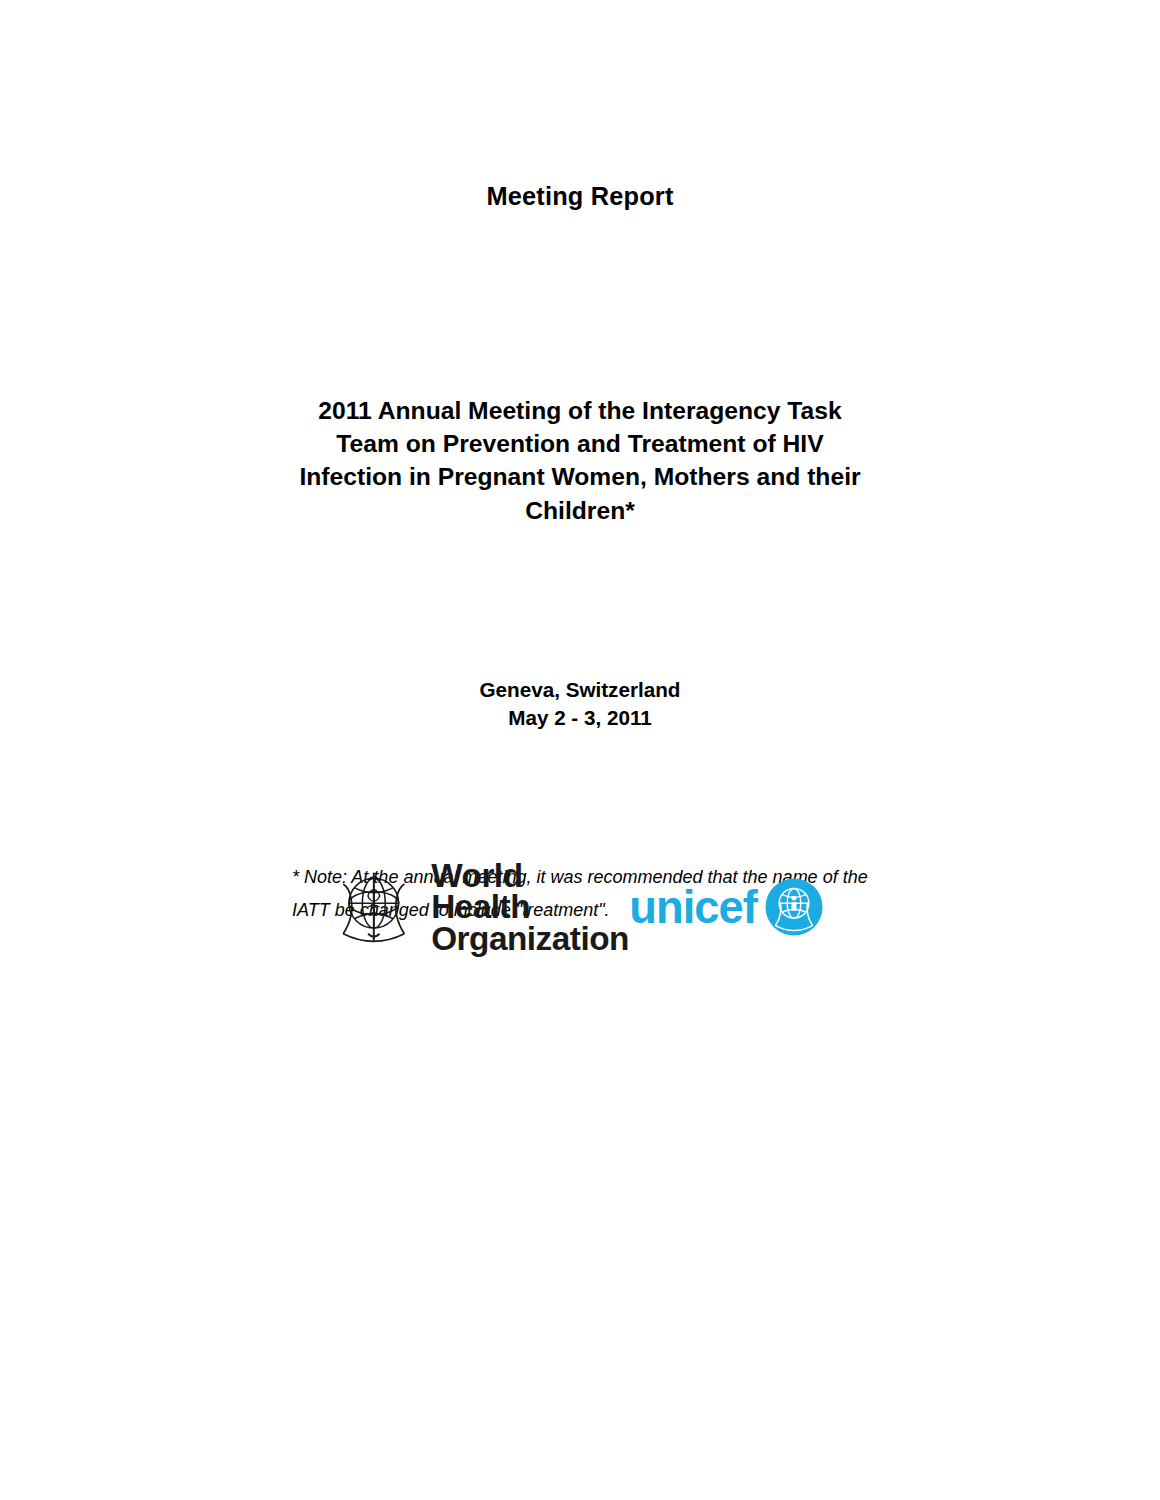Meeting Report
2011 Annual Meeting of the Interagency Task Team on Prevention and Treatment of HIV Infection in Pregnant Women, Mothers and their Children*
Geneva, Switzerland
May 2 - 3, 2011
* Note: At the annual meeting, it was recommended that the name of the IATT be changed to include "treatment".
World Health Organization
unicef